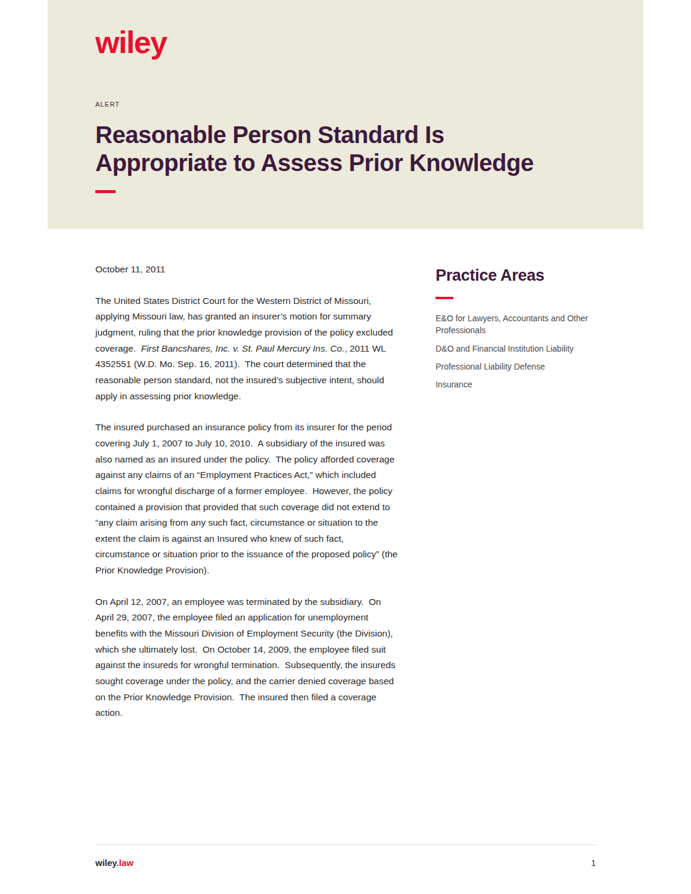wiley
Alert
Reasonable Person Standard Is Appropriate to Assess Prior Knowledge
October 11, 2011
The United States District Court for the Western District of Missouri, applying Missouri law, has granted an insurer’s motion for summary judgment, ruling that the prior knowledge provision of the policy excluded coverage. First Bancshares, Inc. v. St. Paul Mercury Ins. Co., 2011 WL 4352551 (W.D. Mo. Sep. 16, 2011). The court determined that the reasonable person standard, not the insured’s subjective intent, should apply in assessing prior knowledge.
The insured purchased an insurance policy from its insurer for the period covering July 1, 2007 to July 10, 2010. A subsidiary of the insured was also named as an insured under the policy. The policy afforded coverage against any claims of an “Employment Practices Act,” which included claims for wrongful discharge of a former employee. However, the policy contained a provision that provided that such coverage did not extend to “any claim arising from any such fact, circumstance or situation to the extent the claim is against an Insured who knew of such fact, circumstance or situation prior to the issuance of the proposed policy” (the Prior Knowledge Provision).
On April 12, 2007, an employee was terminated by the subsidiary. On April 29, 2007, the employee filed an application for unemployment benefits with the Missouri Division of Employment Security (the Division), which she ultimately lost. On October 14, 2009, the employee filed suit against the insureds for wrongful termination. Subsequently, the insureds sought coverage under the policy, and the carrier denied coverage based on the Prior Knowledge Provision. The insured then filed a coverage action.
Practice Areas
E&O for Lawyers, Accountants and Other Professionals
D&O and Financial Institution Liability
Professional Liability Defense
Insurance
wiley.law
1